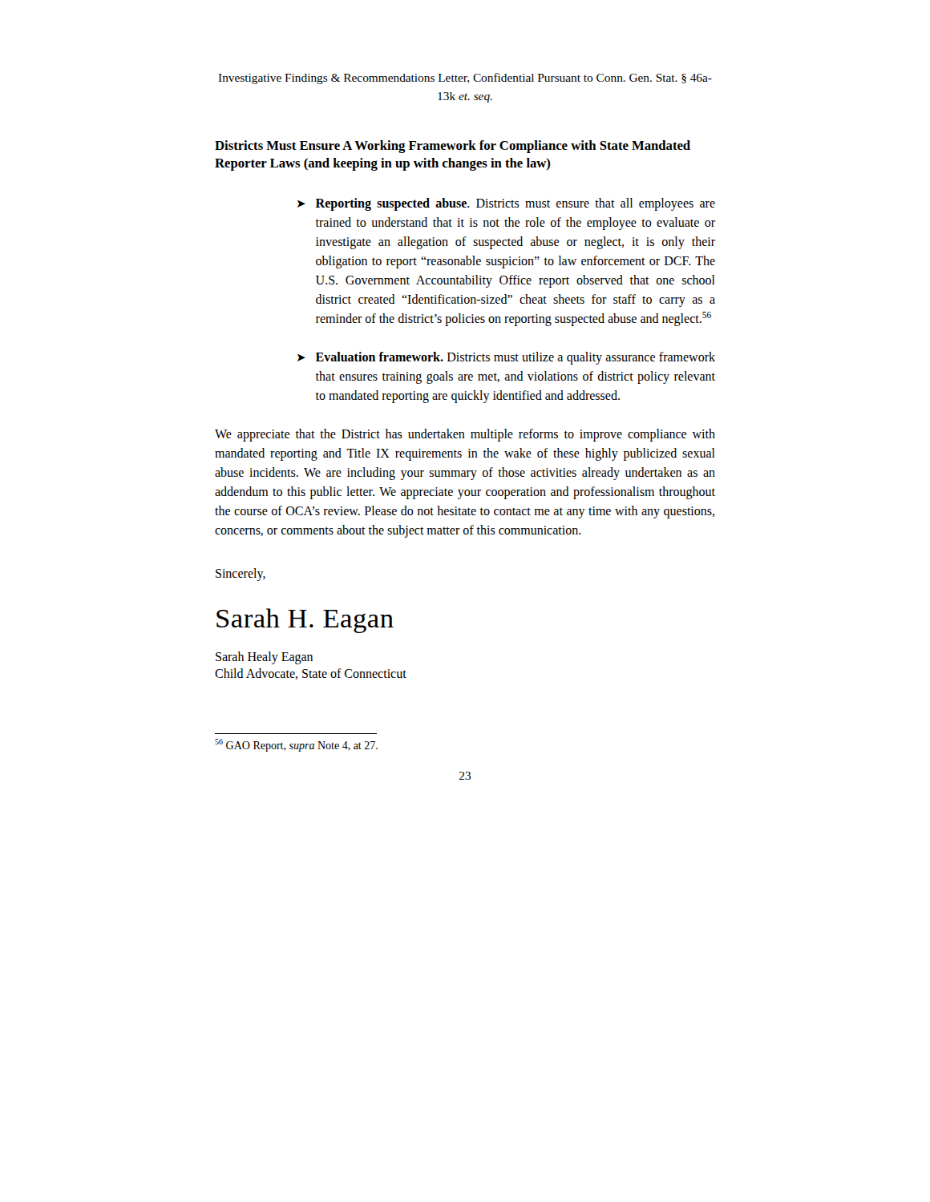Investigative Findings & Recommendations Letter, Confidential Pursuant to Conn. Gen. Stat. § 46a-13k et. seq.
Districts Must Ensure A Working Framework for Compliance with State Mandated Reporter Laws (and keeping in up with changes in the law)
Reporting suspected abuse. Districts must ensure that all employees are trained to understand that it is not the role of the employee to evaluate or investigate an allegation of suspected abuse or neglect, it is only their obligation to report “reasonable suspicion” to law enforcement or DCF. The U.S. Government Accountability Office report observed that one school district created “Identification-sized” cheat sheets for staff to carry as a reminder of the district’s policies on reporting suspected abuse and neglect.56
Evaluation framework. Districts must utilize a quality assurance framework that ensures training goals are met, and violations of district policy relevant to mandated reporting are quickly identified and addressed.
We appreciate that the District has undertaken multiple reforms to improve compliance with mandated reporting and Title IX requirements in the wake of these highly publicized sexual abuse incidents. We are including your summary of those activities already undertaken as an addendum to this public letter. We appreciate your cooperation and professionalism throughout the course of OCA’s review. Please do not hesitate to contact me at any time with any questions, concerns, or comments about the subject matter of this communication.
Sincerely,
Sarah H. Eagan
Sarah Healy Eagan
Child Advocate, State of Connecticut
56 GAO Report, supra Note 4, at 27.
23